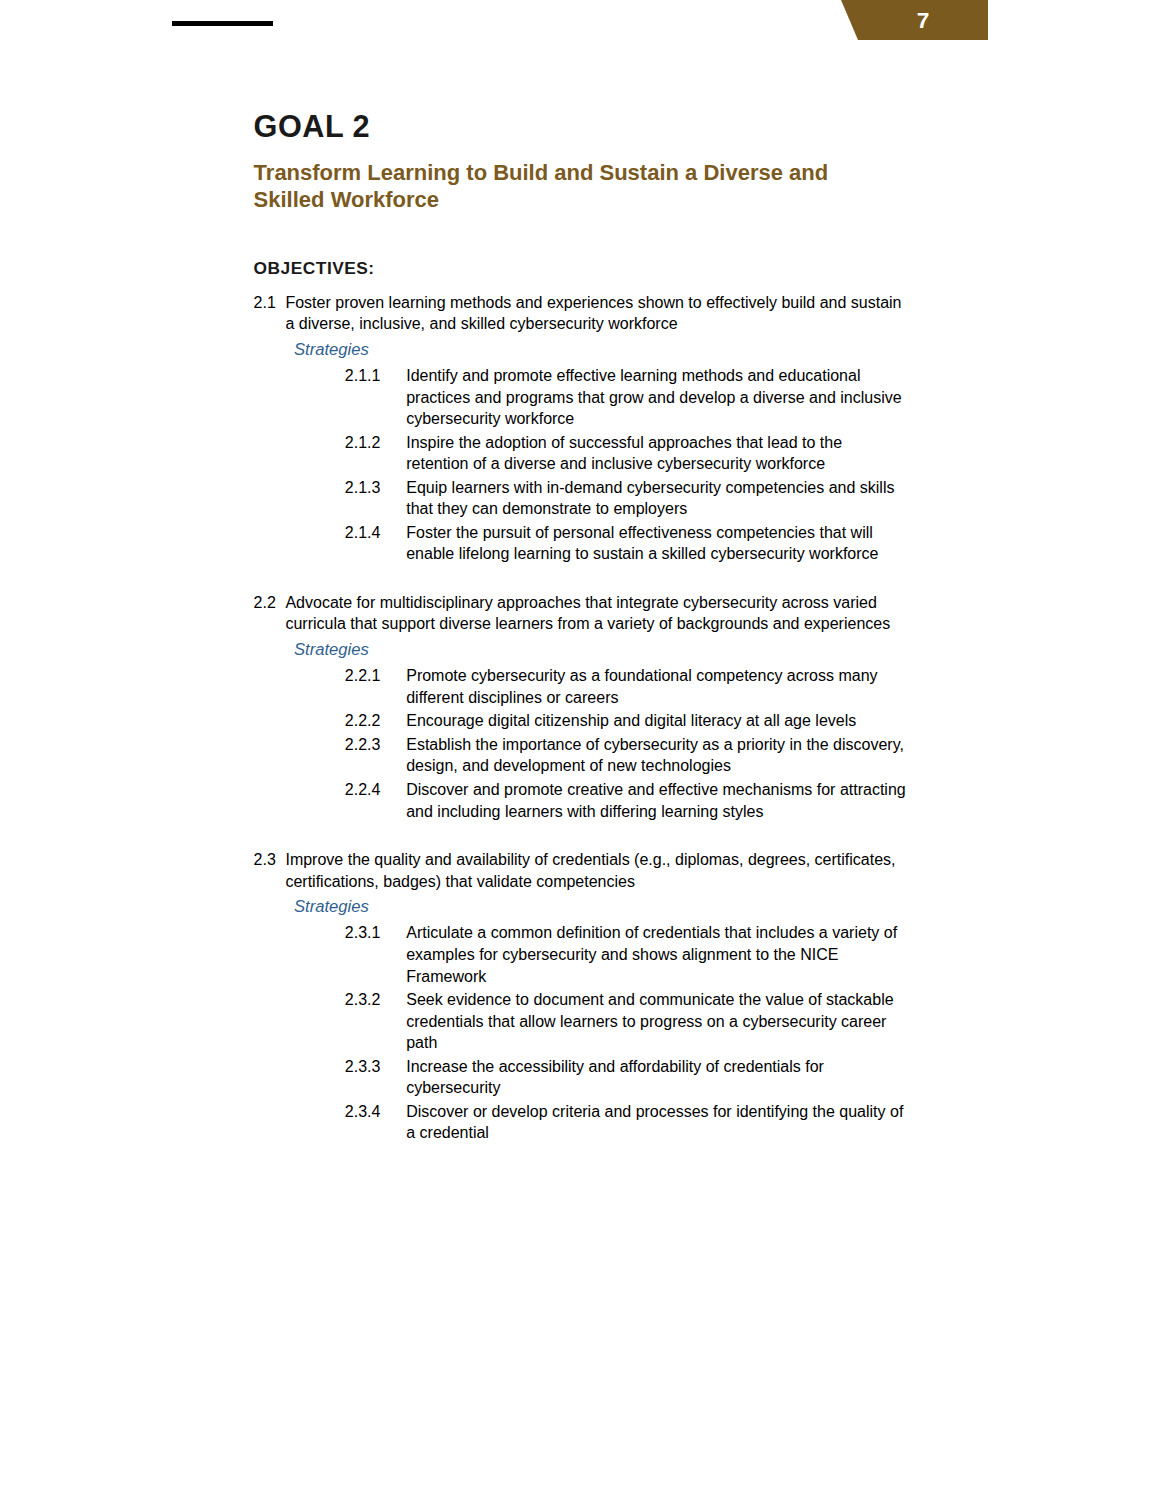7
GOAL 2
Transform Learning to Build and Sustain a Diverse and Skilled Workforce
OBJECTIVES:
2.1 Foster proven learning methods and experiences shown to effectively build and sustain a diverse, inclusive, and skilled cybersecurity workforce
Strategies
2.1.1 Identify and promote effective learning methods and educational practices and programs that grow and develop a diverse and inclusive cybersecurity workforce
2.1.2 Inspire the adoption of successful approaches that lead to the retention of a diverse and inclusive cybersecurity workforce
2.1.3 Equip learners with in-demand cybersecurity competencies and skills that they can demonstrate to employers
2.1.4 Foster the pursuit of personal effectiveness competencies that will enable lifelong learning to sustain a skilled cybersecurity workforce
2.2 Advocate for multidisciplinary approaches that integrate cybersecurity across varied curricula that support diverse learners from a variety of backgrounds and experiences
Strategies
2.2.1 Promote cybersecurity as a foundational competency across many different disciplines or careers
2.2.2 Encourage digital citizenship and digital literacy at all age levels
2.2.3 Establish the importance of cybersecurity as a priority in the discovery, design, and development of new technologies
2.2.4 Discover and promote creative and effective mechanisms for attracting and including learners with differing learning styles
2.3 Improve the quality and availability of credentials (e.g., diplomas, degrees, certificates, certifications, badges) that validate competencies
Strategies
2.3.1 Articulate a common definition of credentials that includes a variety of examples for cybersecurity and shows alignment to the NICE Framework
2.3.2 Seek evidence to document and communicate the value of stackable credentials that allow learners to progress on a cybersecurity career path
2.3.3 Increase the accessibility and affordability of credentials for cybersecurity
2.3.4 Discover or develop criteria and processes for identifying the quality of a credential